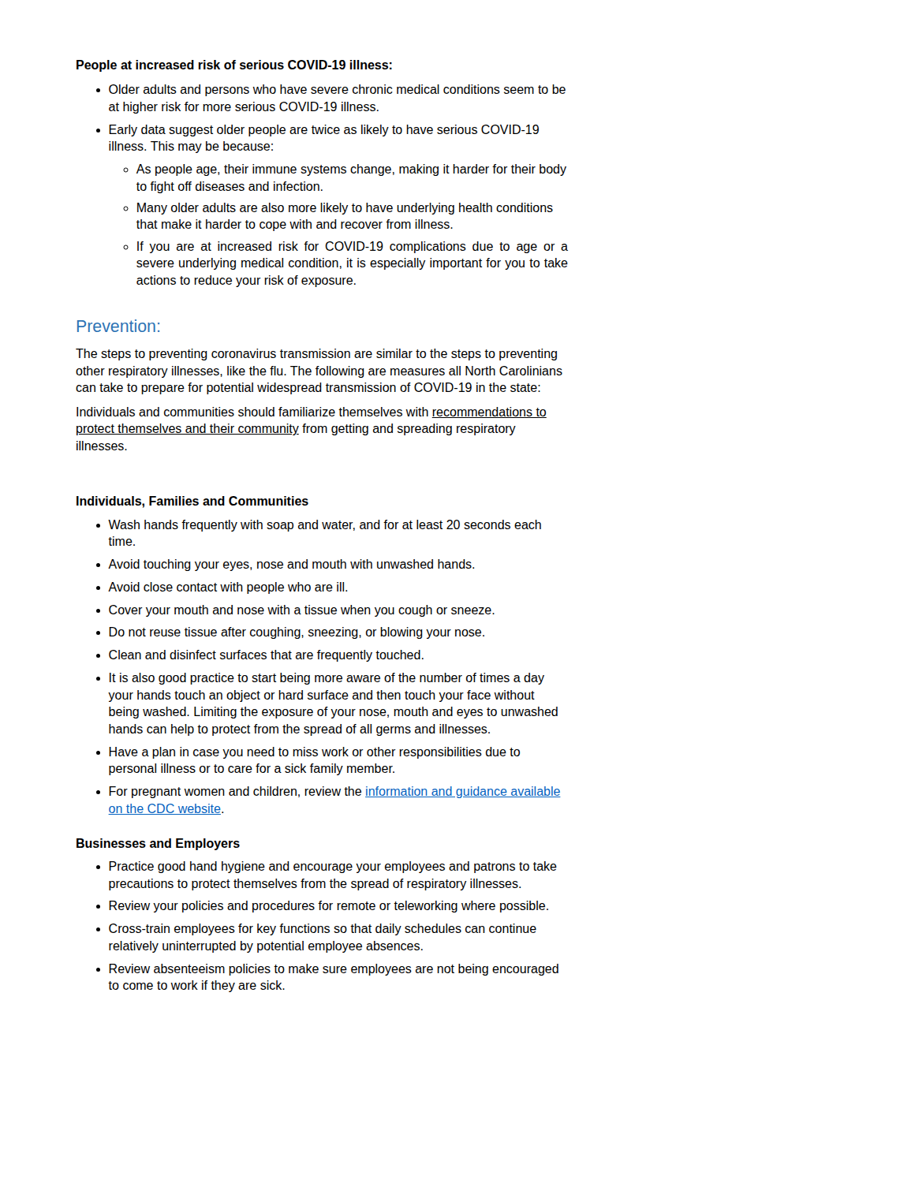People at increased risk of serious COVID-19 illness:
Older adults and persons who have severe chronic medical conditions seem to be at higher risk for more serious COVID-19 illness.
Early data suggest older people are twice as likely to have serious COVID-19 illness. This may be because:
As people age, their immune systems change, making it harder for their body to fight off diseases and infection.
Many older adults are also more likely to have underlying health conditions that make it harder to cope with and recover from illness.
If you are at increased risk for COVID-19 complications due to age or a severe underlying medical condition, it is especially important for you to take actions to reduce your risk of exposure.
Prevention:
The steps to preventing coronavirus transmission are similar to the steps to preventing other respiratory illnesses, like the flu. The following are measures all North Carolinians can take to prepare for potential widespread transmission of COVID-19 in the state:
Individuals and communities should familiarize themselves with recommendations to protect themselves and their community from getting and spreading respiratory illnesses.
Individuals, Families and Communities
Wash hands frequently with soap and water, and for at least 20 seconds each time.
Avoid touching your eyes, nose and mouth with unwashed hands.
Avoid close contact with people who are ill.
Cover your mouth and nose with a tissue when you cough or sneeze.
Do not reuse tissue after coughing, sneezing, or blowing your nose.
Clean and disinfect surfaces that are frequently touched.
It is also good practice to start being more aware of the number of times a day your hands touch an object or hard surface and then touch your face without being washed. Limiting the exposure of your nose, mouth and eyes to unwashed hands can help to protect from the spread of all germs and illnesses.
Have a plan in case you need to miss work or other responsibilities due to personal illness or to care for a sick family member.
For pregnant women and children, review the information and guidance available on the CDC website.
Businesses and Employers
Practice good hand hygiene and encourage your employees and patrons to take precautions to protect themselves from the spread of respiratory illnesses.
Review your policies and procedures for remote or teleworking where possible.
Cross-train employees for key functions so that daily schedules can continue relatively uninterrupted by potential employee absences.
Review absenteeism policies to make sure employees are not being encouraged to come to work if they are sick.